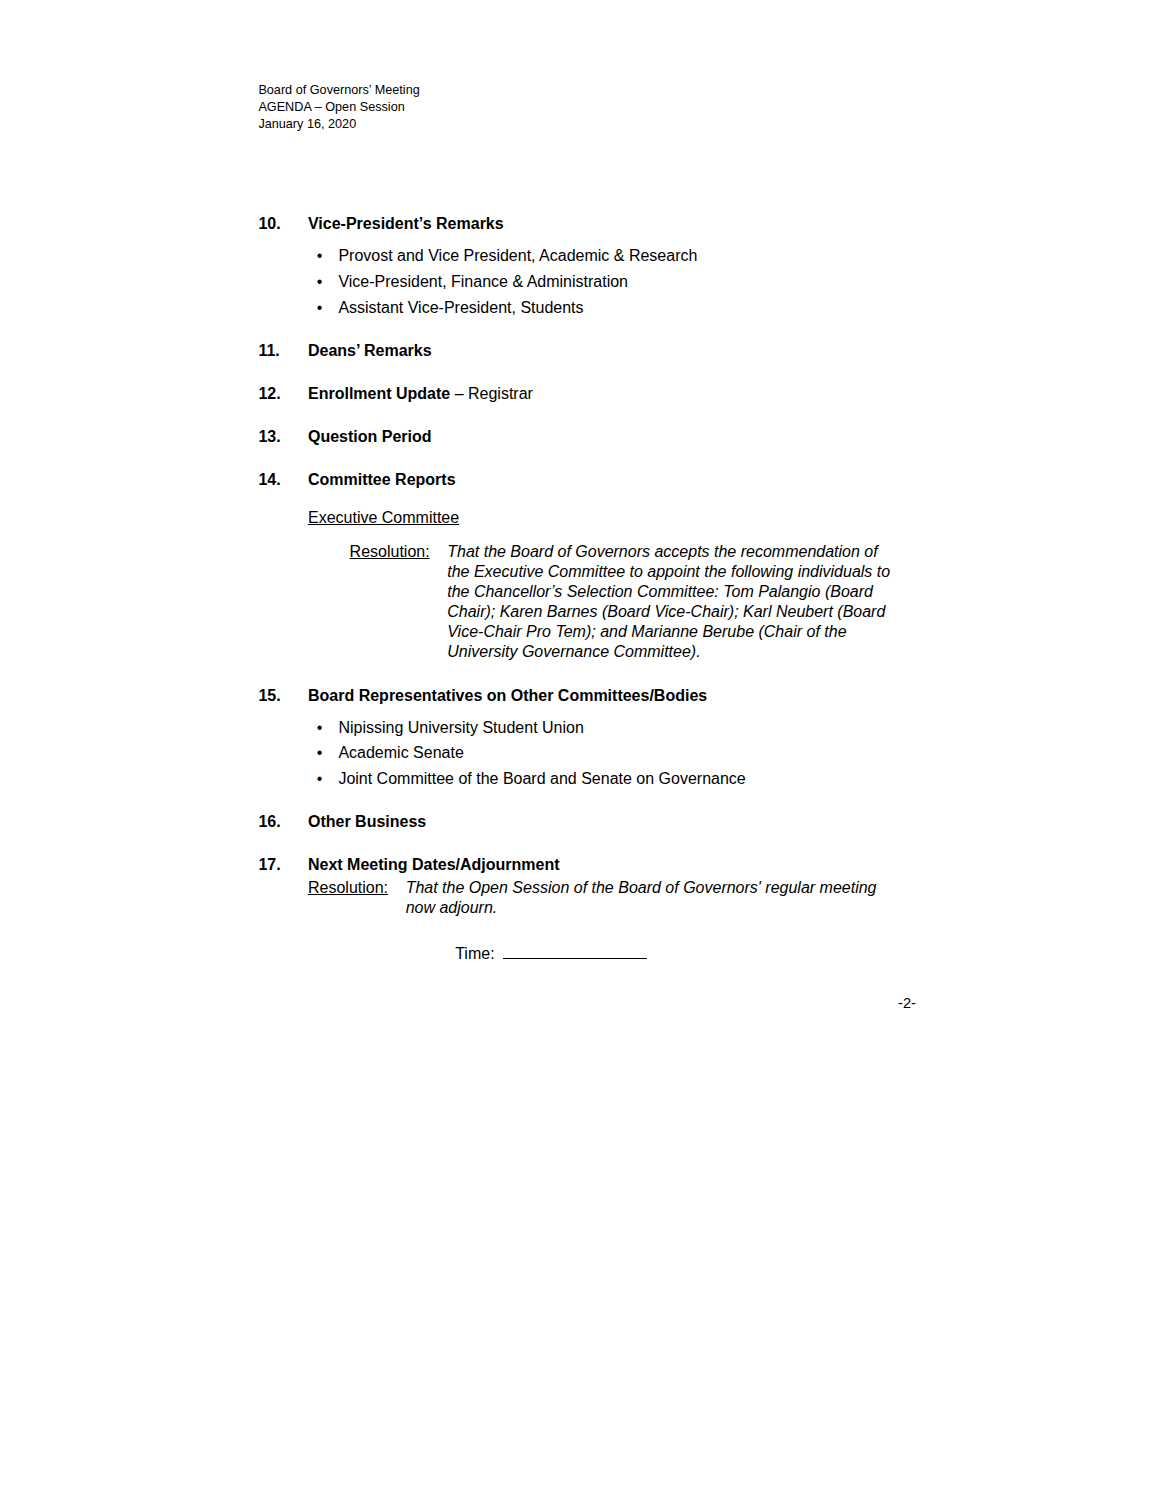Board of Governors’ Meeting
AGENDA – Open Session
January 16, 2020
10. Vice-President’s Remarks
Provost and Vice President, Academic & Research
Vice-President, Finance & Administration
Assistant Vice-President, Students
11. Deans’ Remarks
12. Enrollment Update – Registrar
13. Question Period
14. Committee Reports
Executive Committee
Resolution:
That the Board of Governors accepts the recommendation of the Executive Committee to appoint the following individuals to the Chancellor’s Selection Committee: Tom Palangio (Board Chair); Karen Barnes (Board Vice-Chair); Karl Neubert (Board Vice-Chair Pro Tem); and Marianne Berube (Chair of the University Governance Committee).
15. Board Representatives on Other Committees/Bodies
Nipissing University Student Union
Academic Senate
Joint Committee of the Board and Senate on Governance
16. Other Business
17. Next Meeting Dates/Adjournment
Resolution:
That the Open Session of the Board of Governors' regular meeting now adjourn.
Time:
-2-